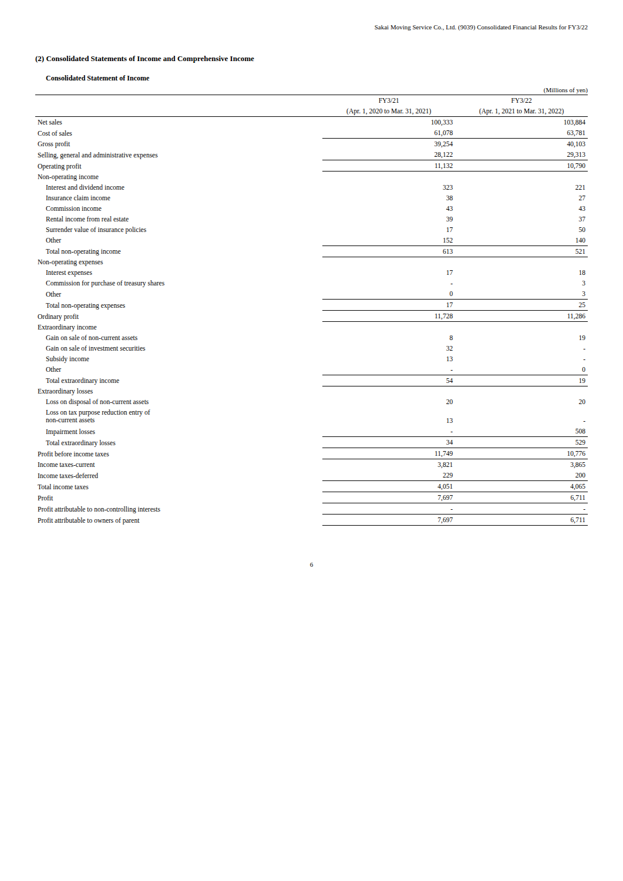Sakai Moving Service Co., Ltd. (9039) Consolidated Financial Results for FY3/22
(2) Consolidated Statements of Income and Comprehensive Income
Consolidated Statement of Income
(Millions of yen)
| | FY3/21 | FY3/22 |
| --- | --- | --- |
| | (Apr. 1, 2020 to Mar. 31, 2021) | (Apr. 1, 2021 to Mar. 31, 2022) |
| Net sales | 100,333 | 103,884 |
| Cost of sales | 61,078 | 63,781 |
| Gross profit | 39,254 | 40,103 |
| Selling, general and administrative expenses | 28,122 | 29,313 |
| Operating profit | 11,132 | 10,790 |
| Non-operating income | | |
| Interest and dividend income | 323 | 221 |
| Insurance claim income | 38 | 27 |
| Commission income | 43 | 43 |
| Rental income from real estate | 39 | 37 |
| Surrender value of insurance policies | 17 | 50 |
| Other | 152 | 140 |
| Total non-operating income | 613 | 521 |
| Non-operating expenses | | |
| Interest expenses | 17 | 18 |
| Commission for purchase of treasury shares | - | 3 |
| Other | 0 | 3 |
| Total non-operating expenses | 17 | 25 |
| Ordinary profit | 11,728 | 11,286 |
| Extraordinary income | | |
| Gain on sale of non-current assets | 8 | 19 |
| Gain on sale of investment securities | 32 | - |
| Subsidy income | 13 | - |
| Other | - | 0 |
| Total extraordinary income | 54 | 19 |
| Extraordinary losses | | |
| Loss on disposal of non-current assets | 20 | 20 |
| Loss on tax purpose reduction entry of non-current assets | 13 | - |
| Impairment losses | - | 508 |
| Total extraordinary losses | 34 | 529 |
| Profit before income taxes | 11,749 | 10,776 |
| Income taxes-current | 3,821 | 3,865 |
| Income taxes-deferred | 229 | 200 |
| Total income taxes | 4,051 | 4,065 |
| Profit | 7,697 | 6,711 |
| Profit attributable to non-controlling interests | - | - |
| Profit attributable to owners of parent | 7,697 | 6,711 |
6